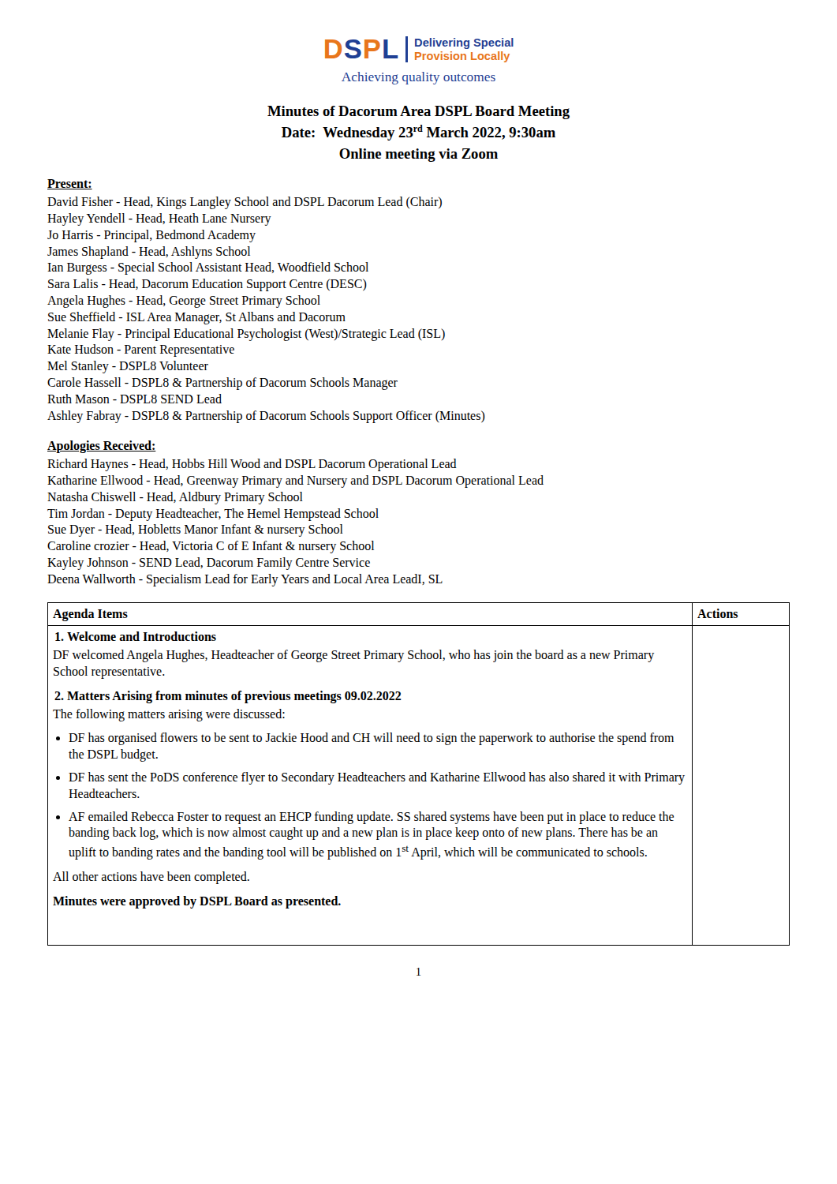DSPL
Delivering Special
Provision Locally
Achieving quality outcomes
Minutes of Dacorum Area DSPL Board Meeting
Date: Wednesday 23rd March 2022, 9:30am
Online meeting via Zoom
Present:
David Fisher - Head, Kings Langley School and DSPL Dacorum Lead (Chair)
Hayley Yendell - Head, Heath Lane Nursery
Jo Harris - Principal, Bedmond Academy
James Shapland - Head, Ashlyns School
Ian Burgess - Special School Assistant Head, Woodfield School
Sara Lalis - Head, Dacorum Education Support Centre (DESC)
Angela Hughes - Head, George Street Primary School
Sue Sheffield - ISL Area Manager, St Albans and Dacorum
Melanie Flay - Principal Educational Psychologist (West)/Strategic Lead (ISL)
Kate Hudson - Parent Representative
Mel Stanley - DSPL8 Volunteer
Carole Hassell - DSPL8 & Partnership of Dacorum Schools Manager
Ruth Mason - DSPL8 SEND Lead
Ashley Fabray - DSPL8 & Partnership of Dacorum Schools Support Officer (Minutes)
Apologies Received:
Richard Haynes - Head, Hobbs Hill Wood and DSPL Dacorum Operational Lead
Katharine Ellwood - Head, Greenway Primary and Nursery and DSPL Dacorum Operational Lead
Natasha Chiswell - Head, Aldbury Primary School
Tim Jordan - Deputy Headteacher, The Hemel Hempstead School
Sue Dyer - Head, Hobletts Manor Infant & nursery School
Caroline crozier - Head, Victoria C of E Infant & nursery School
Kayley Johnson - SEND Lead, Dacorum Family Centre Service
Deena Wallworth - Specialism Lead for Early Years and Local Area LeadI, SL
| Agenda Items | Actions |
| --- | --- |
| Welcome and Introductions DF welcomed Angela Hughes, Headteacher of George Street Primary School, who has join the board as a new Primary School representative. Matters Arising from minutes of previous meetings 09.02.2022 The following matters arising were discussed: DF has organised flowers to be sent to Jackie Hood and CH will need to sign the paperwork to authorise the spend from the DSPL budget. DF has sent the PoDS conference flyer to Secondary Headteachers and Katharine Ellwood has also shared it with Primary Headteachers. AF emailed Rebecca Foster to request an EHCP funding update. SS shared systems have been put in place to reduce the banding back log, which is now almost caught up and a new plan is in place keep onto of new plans. There has be an uplift to banding rates and the banding tool will be published on 1 st April, which will be communicated to schools. All other actions have been completed. Minutes were approved by DSPL Board as presented. | |
1